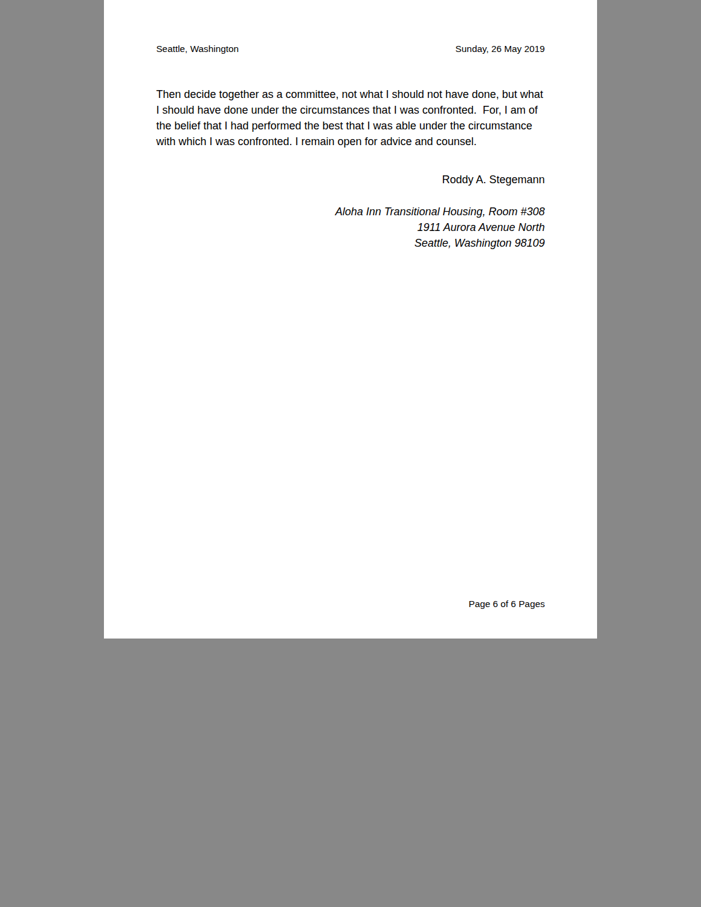Seattle, Washington
Sunday, 26 May 2019
Then decide together as a committee, not what I should not have done, but what I should have done under the circumstances that I was confronted. For, I am of the belief that I had performed the best that I was able under the circumstance with which I was confronted. I remain open for advice and counsel.
Roddy A. Stegemann
Aloha Inn Transitional Housing, Room #308
1911 Aurora Avenue North
Seattle, Washington 98109
Page 6 of 6 Pages